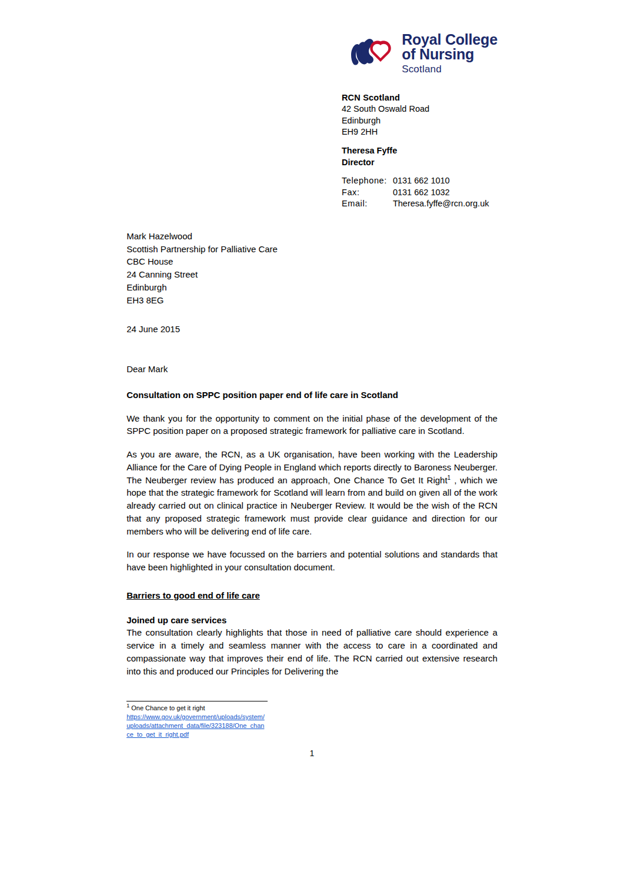Royal College
of Nursing
Scotland
RCN Scotland
42 South Oswald Road
Edinburgh
EH9 2HH
Theresa Fyffe
Director
| Telephone: | 0131 662 1010 |
| Fax: | 0131 662 1032 |
| Email: | Theresa.fyffe@rcn.org.uk |
Mark Hazelwood
Scottish Partnership for Palliative Care
CBC House
24 Canning Street
Edinburgh
EH3 8EG
24 June 2015
Dear Mark
Consultation on SPPC position paper end of life care in Scotland
We thank you for the opportunity to comment on the initial phase of the development of the SPPC position paper on a proposed strategic framework for palliative care in Scotland.
As you are aware, the RCN, as a UK organisation, have been working with the Leadership Alliance for the Care of Dying People in England which reports directly to Baroness Neuberger. The Neuberger review has produced an approach, One Chance To Get It Right1 , which we hope that the strategic framework for Scotland will learn from and build on given all of the work already carried out on clinical practice in Neuberger Review. It would be the wish of the RCN that any proposed strategic framework must provide clear guidance and direction for our members who will be delivering end of life care.
In our response we have focussed on the barriers and potential solutions and standards that have been highlighted in your consultation document.
Barriers to good end of life care
Joined up care services
The consultation clearly highlights that those in need of palliative care should experience a service in a timely and seamless manner with the access to care in a coordinated and compassionate way that improves their end of life. The RCN carried out extensive research into this and produced our Principles for Delivering the
1 One Chance to get it right
https://www.gov.uk/government/uploads/system/uploads/attachment_data/file/323188/One_chance_to_get_it_right.pdf
1